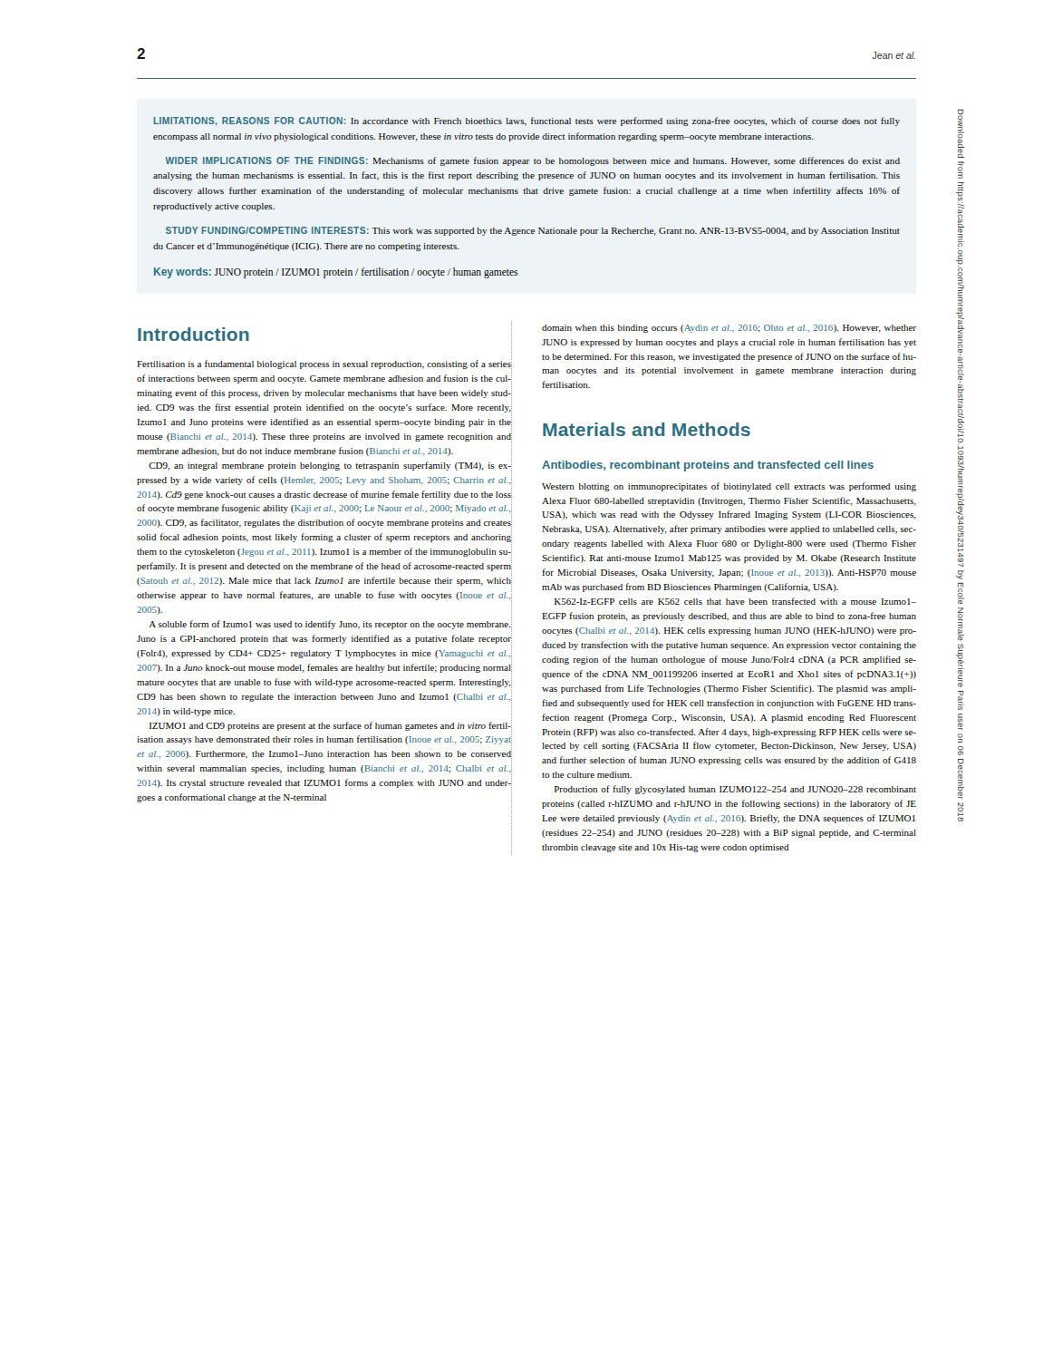2
Jean et al.
Limitations, reasons for caution: In accordance with French bioethics laws, functional tests were performed using zona-free oocytes, which of course does not fully encompass all normal in vivo physiological conditions. However, these in vitro tests do provide direct information regarding sperm–oocyte membrane interactions.
Wider implications of the findings: Mechanisms of gamete fusion appear to be homologous between mice and humans. However, some differences do exist and analysing the human mechanisms is essential. In fact, this is the first report describing the presence of JUNO on human oocytes and its involvement in human fertilisation. This discovery allows further examination of the understanding of molecular mechanisms that drive gamete fusion: a crucial challenge at a time when infertility affects 16% of reproductively active couples.
Study funding/competing interests: This work was supported by the Agence Nationale pour la Recherche, Grant no. ANR-13-BVS5-0004, and by Association Institut du Cancer et d’Immunogénétique (ICIG). There are no competing interests.
Key words: JUNO protein / IZUMO1 protein / fertilisation / oocyte / human gametes
Introduction
Fertilisation is a fundamental biological process in sexual reproduction, consisting of a series of interactions between sperm and oocyte. Gamete membrane adhesion and fusion is the culminating event of this process, driven by molecular mechanisms that have been widely studied. CD9 was the first essential protein identified on the oocyte’s surface. More recently, Izumo1 and Juno proteins were identified as an essential sperm–oocyte binding pair in the mouse (Bianchi et al., 2014). These three proteins are involved in gamete recognition and membrane adhesion, but do not induce membrane fusion (Bianchi et al., 2014).
CD9, an integral membrane protein belonging to tetraspanin superfamily (TM4), is expressed by a wide variety of cells (Hemler, 2005; Levy and Shoham, 2005; Charrin et al., 2014). Cd9 gene knock-out causes a drastic decrease of murine female fertility due to the loss of oocyte membrane fusogenic ability (Kaji et al., 2000; Le Naour et al., 2000; Miyado et al., 2000). CD9, as facilitator, regulates the distribution of oocyte membrane proteins and creates solid focal adhesion points, most likely forming a cluster of sperm receptors and anchoring them to the cytoskeleton (Jegou et al., 2011). Izumo1 is a member of the immunoglobulin superfamily. It is present and detected on the membrane of the head of acrosome-reacted sperm (Satouh et al., 2012). Male mice that lack Izumo1 are infertile because their sperm, which otherwise appear to have normal features, are unable to fuse with oocytes (Inoue et al., 2005).
A soluble form of Izumo1 was used to identify Juno, its receptor on the oocyte membrane. Juno is a GPI-anchored protein that was formerly identified as a putative folate receptor (Folr4), expressed by CD4+ CD25+ regulatory T lymphocytes in mice (Yamaguchi et al., 2007). In a Juno knock-out mouse model, females are healthy but infertile; producing normal mature oocytes that are unable to fuse with wild-type acrosome-reacted sperm. Interestingly, CD9 has been shown to regulate the interaction between Juno and Izumo1 (Chalbi et al., 2014) in wild-type mice.
IZUMO1 and CD9 proteins are present at the surface of human gametes and in vitro fertilisation assays have demonstrated their roles in human fertilisation (Inoue et al., 2005; Ziyyat et al., 2006). Furthermore, the Izumo1–Juno interaction has been shown to be conserved within several mammalian species, including human (Bianchi et al., 2014; Chalbi et al., 2014). Its crystal structure revealed that IZUMO1 forms a complex with JUNO and undergoes a conformational change at the N-terminal
domain when this binding occurs (Aydin et al., 2016; Ohto et al., 2016). However, whether JUNO is expressed by human oocytes and plays a crucial role in human fertilisation has yet to be determined. For this reason, we investigated the presence of JUNO on the surface of human oocytes and its potential involvement in gamete membrane interaction during fertilisation.
Materials and Methods
Antibodies, recombinant proteins and transfected cell lines
Western blotting on immunoprecipitates of biotinylated cell extracts was performed using Alexa Fluor 680-labelled streptavidin (Invitrogen, Thermo Fisher Scientific, Massachusetts, USA), which was read with the Odyssey Infrared Imaging System (LI-COR Biosciences, Nebraska, USA). Alternatively, after primary antibodies were applied to unlabelled cells, secondary reagents labelled with Alexa Fluor 680 or Dylight-800 were used (Thermo Fisher Scientific). Rat anti-mouse Izumo1 Mab125 was provided by M. Okabe (Research Institute for Microbial Diseases, Osaka University, Japan; (Inoue et al., 2013)). Anti-HSP70 mouse mAb was purchased from BD Biosciences Pharmingen (California, USA).
K562-Iz-EGFP cells are K562 cells that have been transfected with a mouse Izumo1–EGFP fusion protein, as previously described, and thus are able to bind to zona-free human oocytes (Chalbi et al., 2014). HEK cells expressing human JUNO (HEK-hJUNO) were produced by transfection with the putative human sequence. An expression vector containing the coding region of the human orthologue of mouse Juno/Folr4 cDNA (a PCR amplified sequence of the cDNA NM_001199206 inserted at EcoR1 and Xho1 sites of pcDNA3.1(+)) was purchased from Life Technologies (Thermo Fisher Scientific). The plasmid was amplified and subsequently used for HEK cell transfection in conjunction with FuGENE HD transfection reagent (Promega Corp., Wisconsin, USA). A plasmid encoding Red Fluorescent Protein (RFP) was also co-transfected. After 4 days, high-expressing RFP HEK cells were selected by cell sorting (FACSAria II flow cytometer, Becton-Dickinson, New Jersey, USA) and further selection of human JUNO expressing cells was ensured by the addition of G418 to the culture medium.
Production of fully glycosylated human IZUMO122–254 and JUNO20–228 recombinant proteins (called r-hIZUMO and r-hJUNO in the following sections) in the laboratory of JE Lee were detailed previously (Aydin et al., 2016). Briefly, the DNA sequences of IZUMO1 (residues 22–254) and JUNO (residues 20–228) with a BiP signal peptide, and C-terminal thrombin cleavage site and 10x His-tag were codon optimised
Downloaded from https://academic.oup.com/humrep/advance-article-abstract/doi/10.1093/humrep/dey340/5231497 by Ecole Normale Supérieure Paris user on 06 December 2018